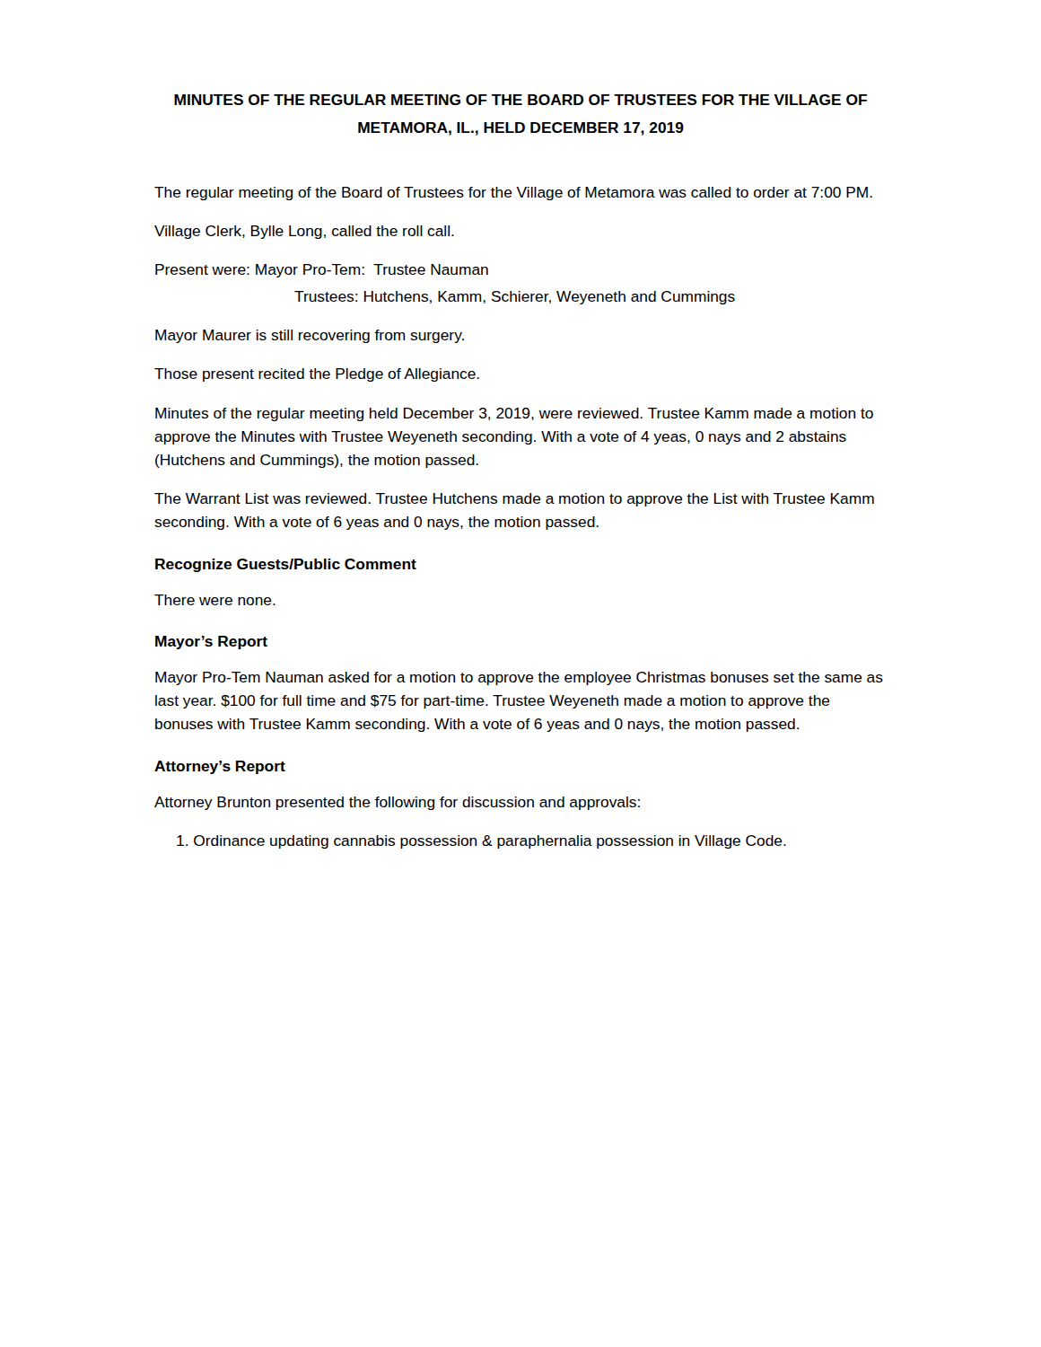MINUTES OF THE REGULAR MEETING OF THE BOARD OF TRUSTEES FOR THE VILLAGE OF METAMORA, IL., HELD DECEMBER 17, 2019
The regular meeting of the Board of Trustees for the Village of Metamora was called to order at 7:00 PM.
Village Clerk, Bylle Long, called the roll call.
Present were: Mayor Pro-Tem: Trustee Nauman
Trustees: Hutchens, Kamm, Schierer, Weyeneth and Cummings
Mayor Maurer is still recovering from surgery.
Those present recited the Pledge of Allegiance.
Minutes of the regular meeting held December 3, 2019, were reviewed. Trustee Kamm made a motion to approve the Minutes with Trustee Weyeneth seconding. With a vote of 4 yeas, 0 nays and 2 abstains (Hutchens and Cummings), the motion passed.
The Warrant List was reviewed. Trustee Hutchens made a motion to approve the List with Trustee Kamm seconding. With a vote of 6 yeas and 0 nays, the motion passed.
Recognize Guests/Public Comment
There were none.
Mayor’s Report
Mayor Pro-Tem Nauman asked for a motion to approve the employee Christmas bonuses set the same as last year. $100 for full time and $75 for part-time. Trustee Weyeneth made a motion to approve the bonuses with Trustee Kamm seconding. With a vote of 6 yeas and 0 nays, the motion passed.
Attorney’s Report
Attorney Brunton presented the following for discussion and approvals:
Ordinance updating cannabis possession & paraphernalia possession in Village Code.